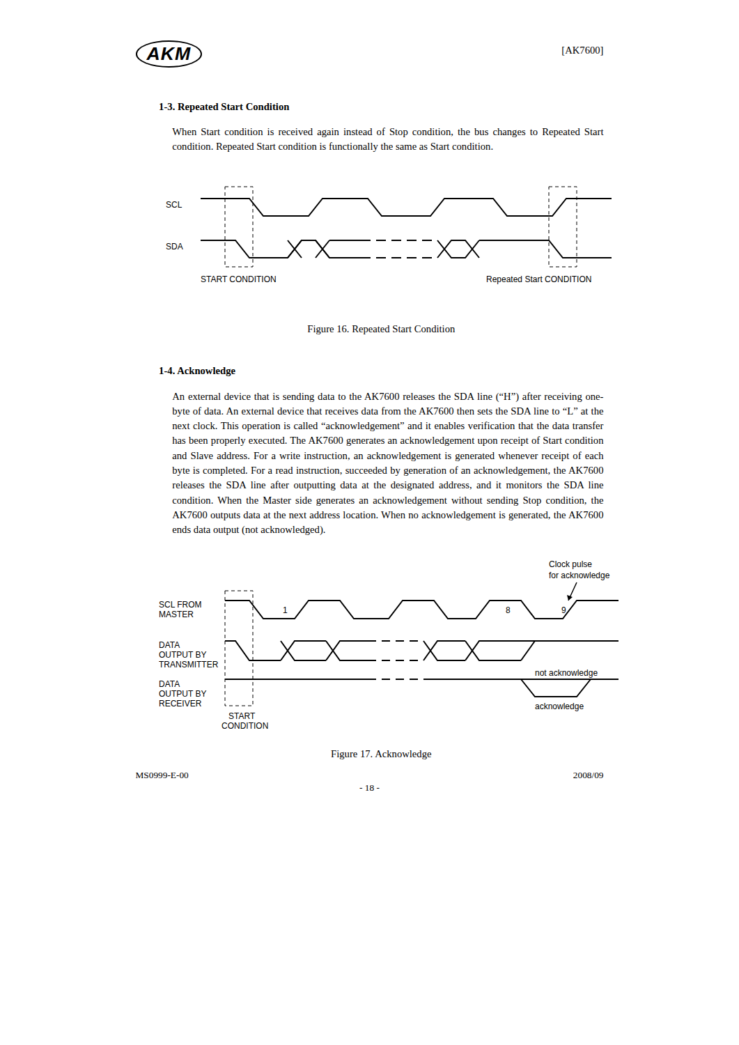AKM
[AK7600]
1-3. Repeated Start Condition
When Start condition is received again instead of Stop condition, the bus changes to Repeated Start condition. Repeated Start condition is functionally the same as Start condition.
SCL SDA START CONDITION Repeated Start CONDITION
Figure 16. Repeated Start Condition
1-4. Acknowledge
An external device that is sending data to the AK7600 releases the SDA line (“H”) after receiving one-byte of data. An external device that receives data from the AK7600 then sets the SDA line to “L” at the next clock. This operation is called “acknowledgement” and it enables verification that the data transfer has been properly executed. The AK7600 generates an acknowledgement upon receipt of Start condition and Slave address. For a write instruction, an acknowledgement is generated whenever receipt of each byte is completed. For a read instruction, succeeded by generation of an acknowledgement, the AK7600 releases the SDA line after outputting data at the designated address, and it monitors the SDA line condition. When the Master side generates an acknowledgement without sending Stop condition, the AK7600 outputs data at the next address location. When no acknowledgement is generated, the AK7600 ends data output (not acknowledged).
Clock pulse for acknowledge SCL FROM MASTER DATA OUTPUT BY TRANSMITTER DATA OUTPUT BY RECEIVER 1 8 9 not acknowledge acknowledge START CONDITION
Figure 17. Acknowledge
MS0999-E-00 2008/09
- 18 -